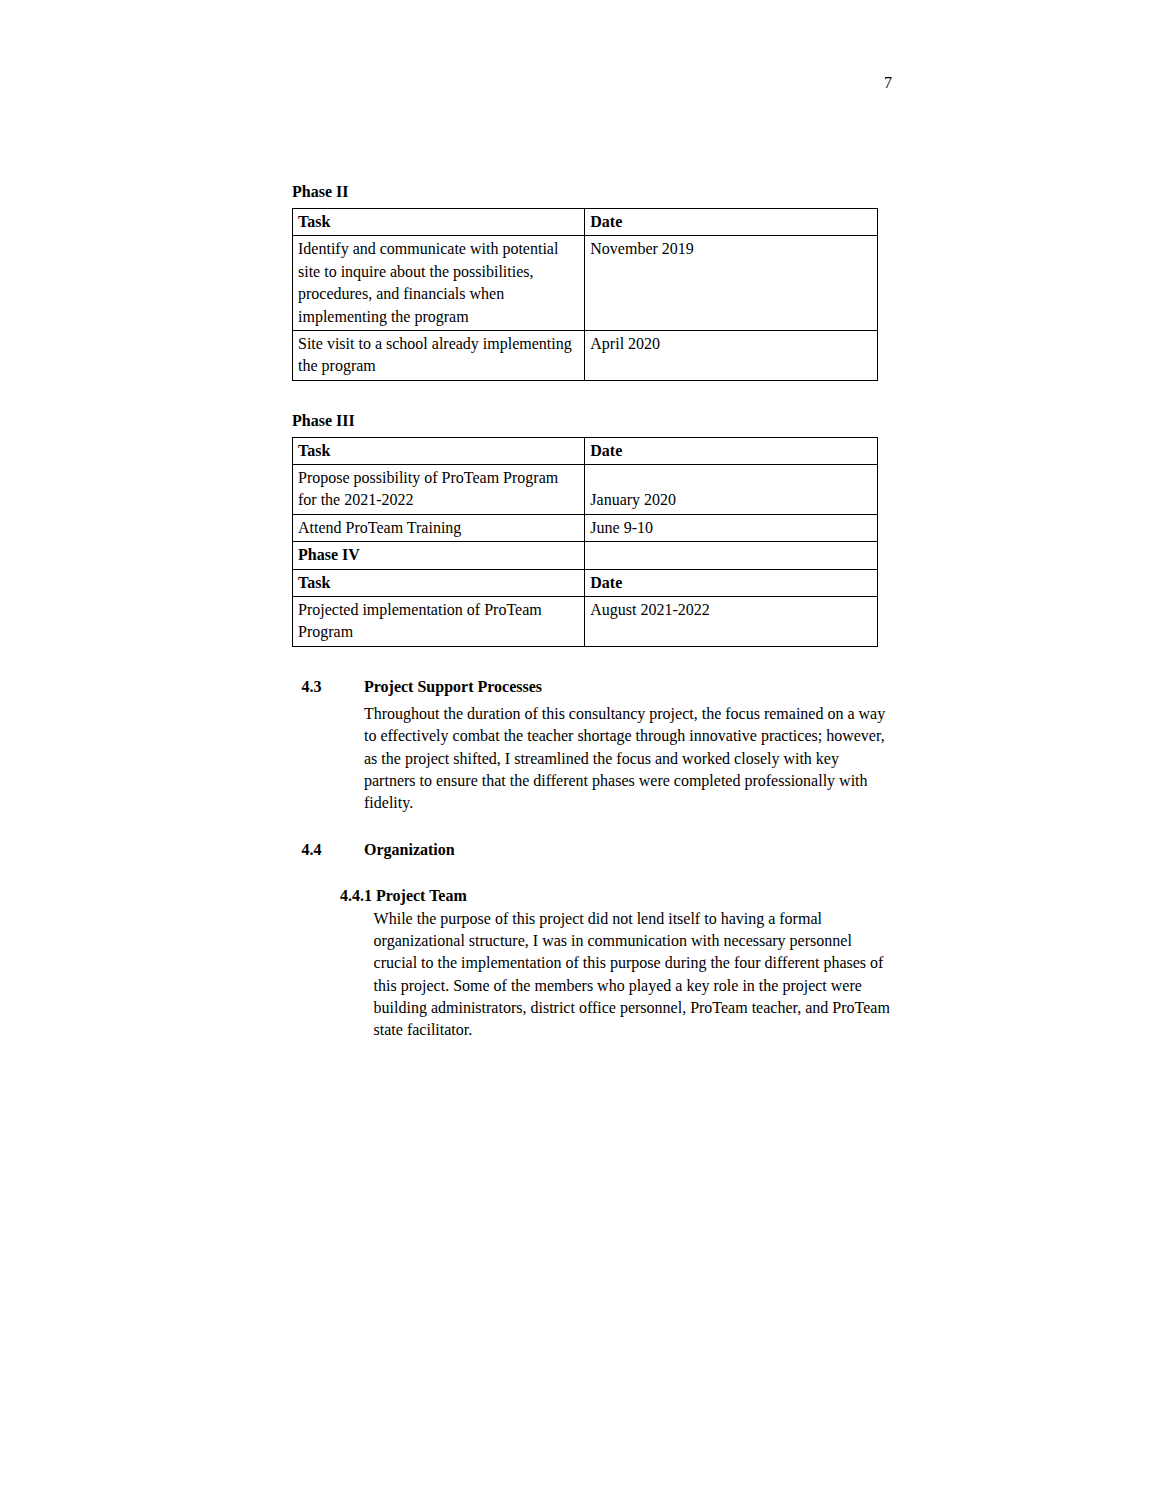7
Phase II
| Task | Date |
| --- | --- |
| Identify and communicate with potential site to inquire about the possibilities, procedures, and financials when implementing the program | November 2019 |
| Site visit to a school already implementing the program | April 2020 |
Phase III
| Task | Date |
| --- | --- |
| Propose possibility of ProTeam Program for the 2021-2022 | January 2020 |
| Attend ProTeam Training | June 9-10 |
| Phase IV | |
| Task | Date |
| Projected implementation of ProTeam Program | August 2021-2022 |
4.3
Project Support Processes
Throughout the duration of this consultancy project, the focus remained on a way to effectively combat the teacher shortage through innovative practices; however, as the project shifted, I streamlined the focus and worked closely with key partners to ensure that the different phases were completed professionally with fidelity.
4.4
Organization
4.4.1 Project Team
While the purpose of this project did not lend itself to having a formal organizational structure, I was in communication with necessary personnel crucial to the implementation of this purpose during the four different phases of this project. Some of the members who played a key role in the project were building administrators, district office personnel, ProTeam teacher, and ProTeam state facilitator.